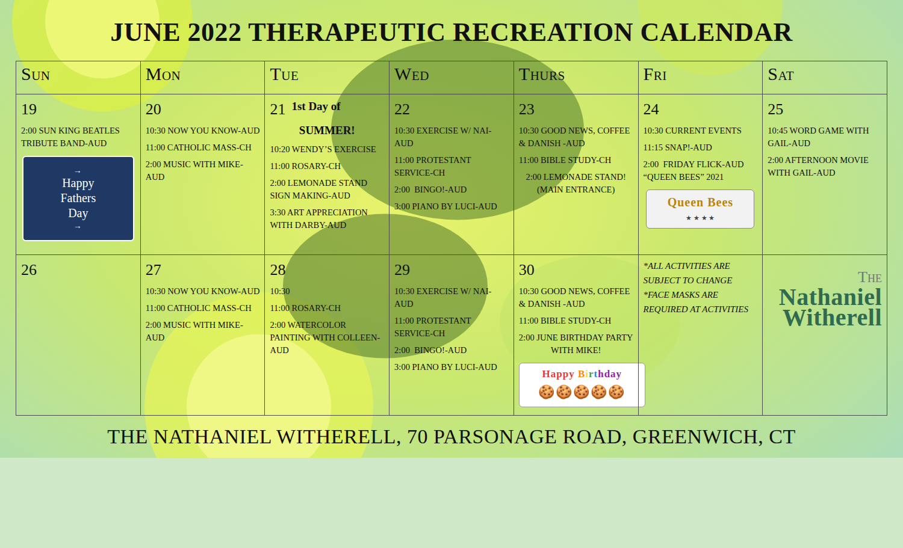June 2022 Therapeutic Recreation Calendar
| Sun | Mon | Tue | Wed | Thurs | Fri | Sat |
| --- | --- | --- | --- | --- | --- | --- |
| 19 2:00 Sun King Beatles Tribute Band-Aud → Happy Fathers Day → | 20 10:30 Now You Know-Aud 11:00 Catholic Mass-Ch 2:00 Music with Mike-Aud | 21 1st Day of Summer! 10:20 Wendy’s Exercise 11:00 Rosary-Ch 2:00 Lemonade Stand Sign Making-Aud 3:30 Art Appreciation with Darby-Aud | 22 10:30 Exercise w/ Nai-Aud 11:00 Protestant Service-Ch 2:00 Bingo!-Aud 3:00 Piano by Luci-Aud | 23 10:30 Good News, Coffee & Danish -Aud 11:00 Bible Study-Ch 2:00 Lemonade Stand! (Main Entrance) | 24 10:30 Current Events 11:15 Snap!-Aud 2:00 Friday Flick-Aud “Queen Bees” 2021 Queen Bees ★ ★ ★ ★ | 25 10:45 Word Game with Gail-Aud 2:00 Afternoon Movie with Gail-Aud |
| 26 | 27 10:30 Now You Know-Aud 11:00 Catholic Mass-Ch 2:00 Music with Mike-Aud | 28 10:30 11:00 Rosary-Ch 2:00 Watercolor Painting with Colleen-Aud | 29 10:30 Exercise w/ Nai-Aud 11:00 Protestant Service-Ch 2:00 Bingo!-Aud 3:00 Piano by Luci-Aud | 30 10:30 Good News, Coffee & Danish -Aud 11:00 Bible Study-Ch 2:00 June Birthday Party with Mike! Happy B i r t hday 🍪🍪🍪🍪🍪 | *All activities are subject to change *Face masks are required at activities | The Nathaniel Witherell |
The Nathaniel Witherell, 70 Parsonage Road, Greenwich, CT